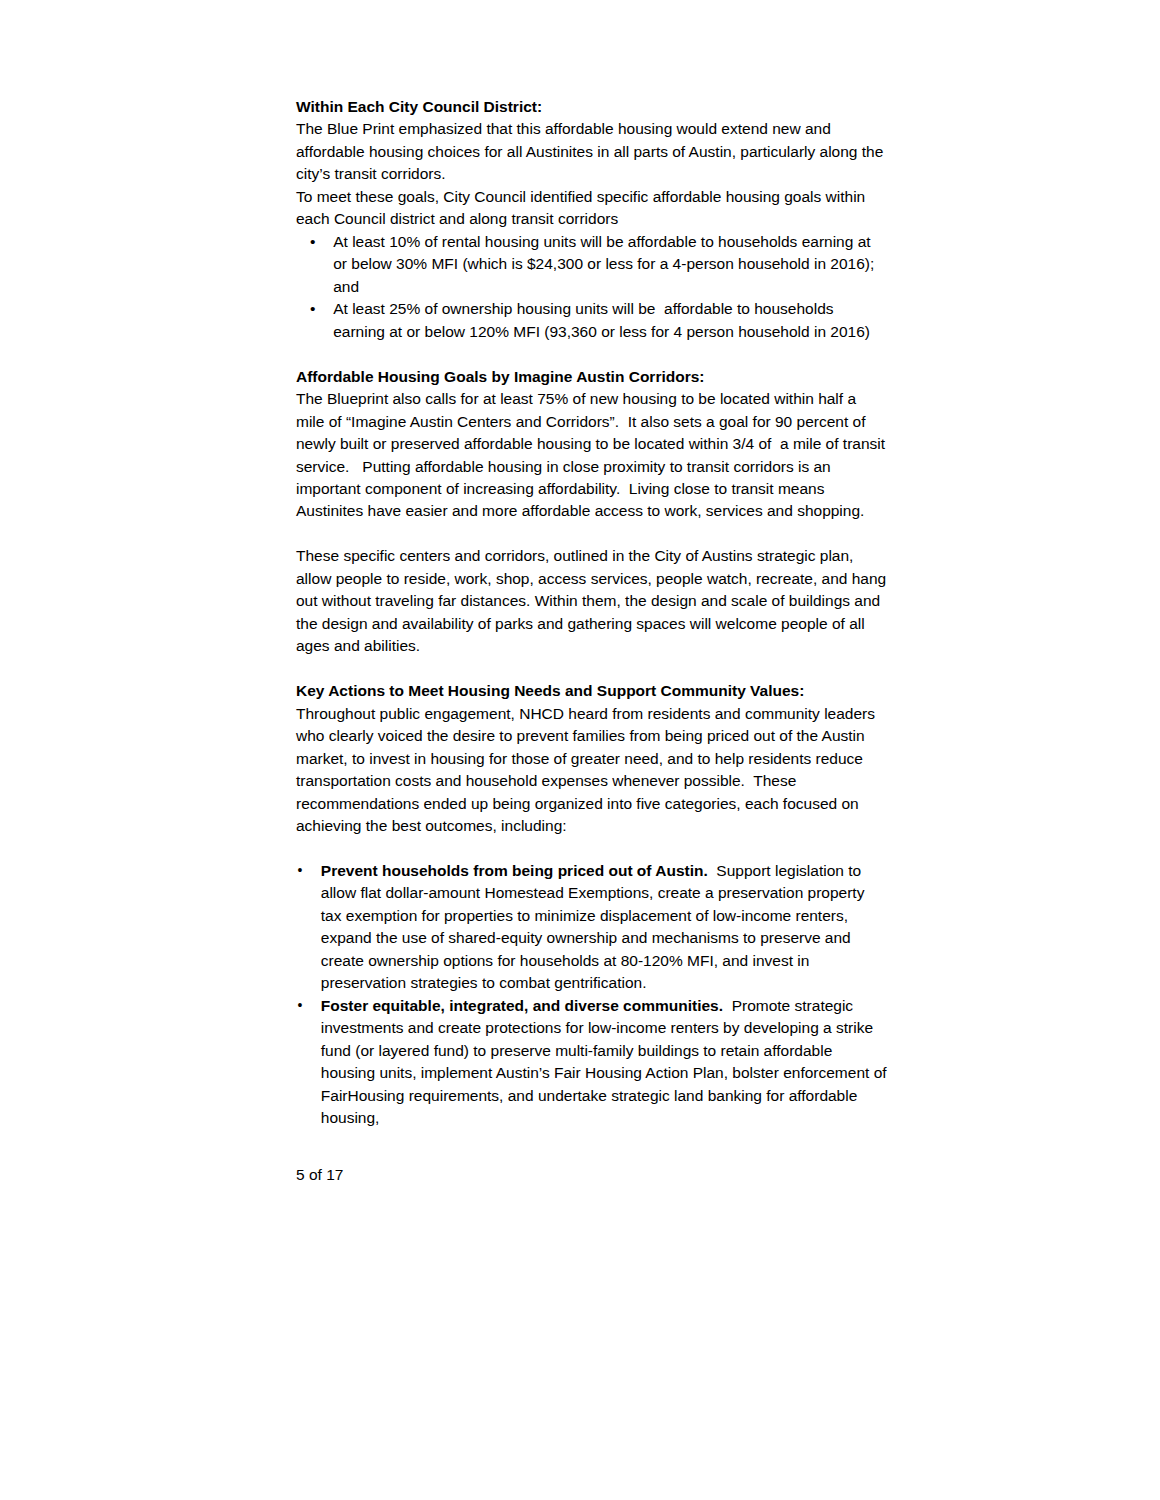Within Each City Council District:
The Blue Print emphasized that this affordable housing would extend new and affordable housing choices for all Austinites in all parts of Austin, particularly along the city’s transit corridors.
To meet these goals, City Council identified specific affordable housing goals within each Council district and along transit corridors
At least 10% of rental housing units will be affordable to households earning at or below 30% MFI (which is $24,300 or less for a 4-person household in 2016); and
At least 25% of ownership housing units will be affordable to households earning at or below 120% MFI (93,360 or less for 4 person household in 2016)
Affordable Housing Goals by Imagine Austin Corridors:
The Blueprint also calls for at least 75% of new housing to be located within half a mile of “Imagine Austin Centers and Corridors”. It also sets a goal for 90 percent of newly built or preserved affordable housing to be located within 3/4 of a mile of transit service. Putting affordable housing in close proximity to transit corridors is an important component of increasing affordability. Living close to transit means Austinites have easier and more affordable access to work, services and shopping.
These specific centers and corridors, outlined in the City of Austins strategic plan, allow people to reside, work, shop, access services, people watch, recreate, and hang out without traveling far distances. Within them, the design and scale of buildings and the design and availability of parks and gathering spaces will welcome people of all ages and abilities.
Key Actions to Meet Housing Needs and Support Community Values:
Throughout public engagement, NHCD heard from residents and community leaders who clearly voiced the desire to prevent families from being priced out of the Austin market, to invest in housing for those of greater need, and to help residents reduce transportation costs and household expenses whenever possible. These recommendations ended up being organized into five categories, each focused on achieving the best outcomes, including:
Prevent households from being priced out of Austin. Support legislation to allow flat dollar-amount Homestead Exemptions, create a preservation property tax exemption for properties to minimize displacement of low-income renters, expand the use of shared-equity ownership and mechanisms to preserve and create ownership options for households at 80-120% MFI, and invest in preservation strategies to combat gentrification.
Foster equitable, integrated, and diverse communities. Promote strategic investments and create protections for low-income renters by developing a strike fund (or layered fund) to preserve multi-family buildings to retain affordable housing units, implement Austin’s Fair Housing Action Plan, bolster enforcement of FairHousing requirements, and undertake strategic land banking for affordable housing,
5 of 17